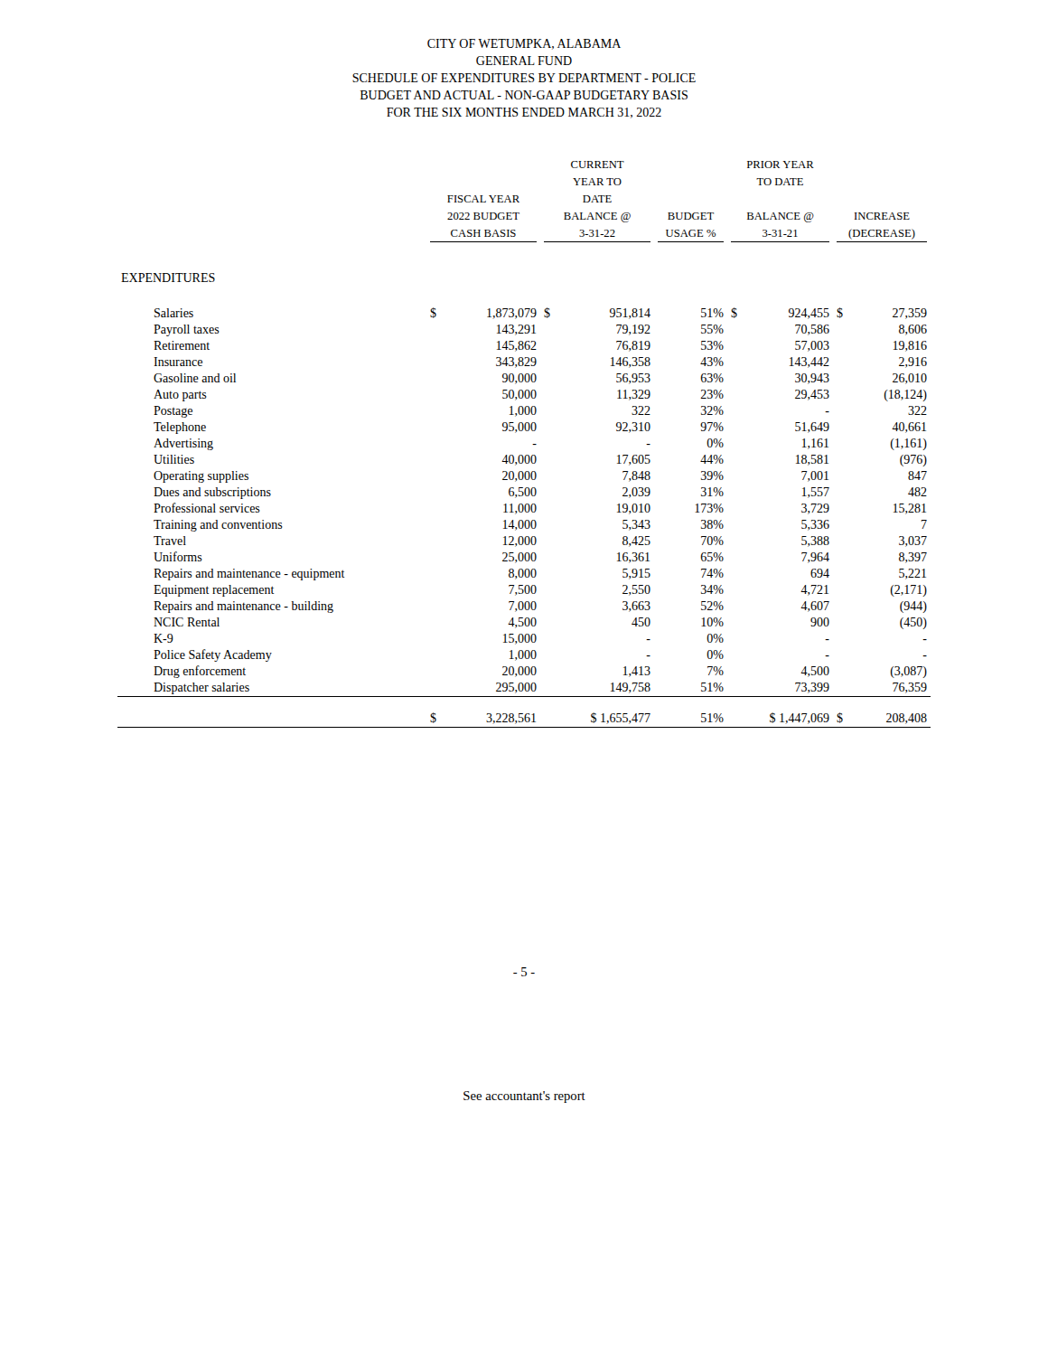CITY OF WETUMPKA, ALABAMA
GENERAL FUND
SCHEDULE OF EXPENDITURES BY DEPARTMENT - POLICE
BUDGET AND ACTUAL - NON-GAAP BUDGETARY BASIS
FOR THE SIX MONTHS ENDED MARCH 31, 2022
| | | CURRENT | | PRIOR YEAR | |
| | | YEAR TO | | TO DATE | |
| | FISCAL YEAR | DATE | | | |
| | 2022 BUDGET | BALANCE @ | BUDGET | BALANCE @ | INCREASE |
| | CASH BASIS | 3-31-22 | USAGE % | 3-31-21 | (DECREASE) |
| EXPENDITURES | |
| Salaries | $ | 1,873,079 | $ | 951,814 | 51% | $ | 924,455 | $ | 27,359 |
| Payroll taxes | | 143,291 | | 79,192 | 55% | | 70,586 | | 8,606 |
| Retirement | | 145,862 | | 76,819 | 53% | | 57,003 | | 19,816 |
| Insurance | | 343,829 | | 146,358 | 43% | | 143,442 | | 2,916 |
| Gasoline and oil | | 90,000 | | 56,953 | 63% | | 30,943 | | 26,010 |
| Auto parts | | 50,000 | | 11,329 | 23% | | 29,453 | | (18,124) |
| Postage | | 1,000 | | 322 | 32% | | - | | 322 |
| Telephone | | 95,000 | | 92,310 | 97% | | 51,649 | | 40,661 |
| Advertising | | - | | - | 0% | | 1,161 | | (1,161) |
| Utilities | | 40,000 | | 17,605 | 44% | | 18,581 | | (976) |
| Operating supplies | | 20,000 | | 7,848 | 39% | | 7,001 | | 847 |
| Dues and subscriptions | | 6,500 | | 2,039 | 31% | | 1,557 | | 482 |
| Professional services | | 11,000 | | 19,010 | 173% | | 3,729 | | 15,281 |
| Training and conventions | | 14,000 | | 5,343 | 38% | | 5,336 | | 7 |
| Travel | | 12,000 | | 8,425 | 70% | | 5,388 | | 3,037 |
| Uniforms | | 25,000 | | 16,361 | 65% | | 7,964 | | 8,397 |
| Repairs and maintenance - equipment | | 8,000 | | 5,915 | 74% | | 694 | | 5,221 |
| Equipment replacement | | 7,500 | | 2,550 | 34% | | 4,721 | | (2,171) |
| Repairs and maintenance - building | | 7,000 | | 3,663 | 52% | | 4,607 | | (944) |
| NCIC Rental | | 4,500 | | 450 | 10% | | 900 | | (450) |
| K-9 | | 15,000 | | - | 0% | | - | | - |
| Police Safety Academy | | 1,000 | | - | 0% | | - | | - |
| Drug enforcement | | 20,000 | | 1,413 | 7% | | 4,500 | | (3,087) |
| Dispatcher salaries | | 295,000 | | 149,758 | 51% | | 73,399 | | 76,359 |
| | $ | 3,228,561 | | $ 1,655,477 | 51% | | $ 1,447,069 | $ | 208,408 |
- 5 -
See accountant's report